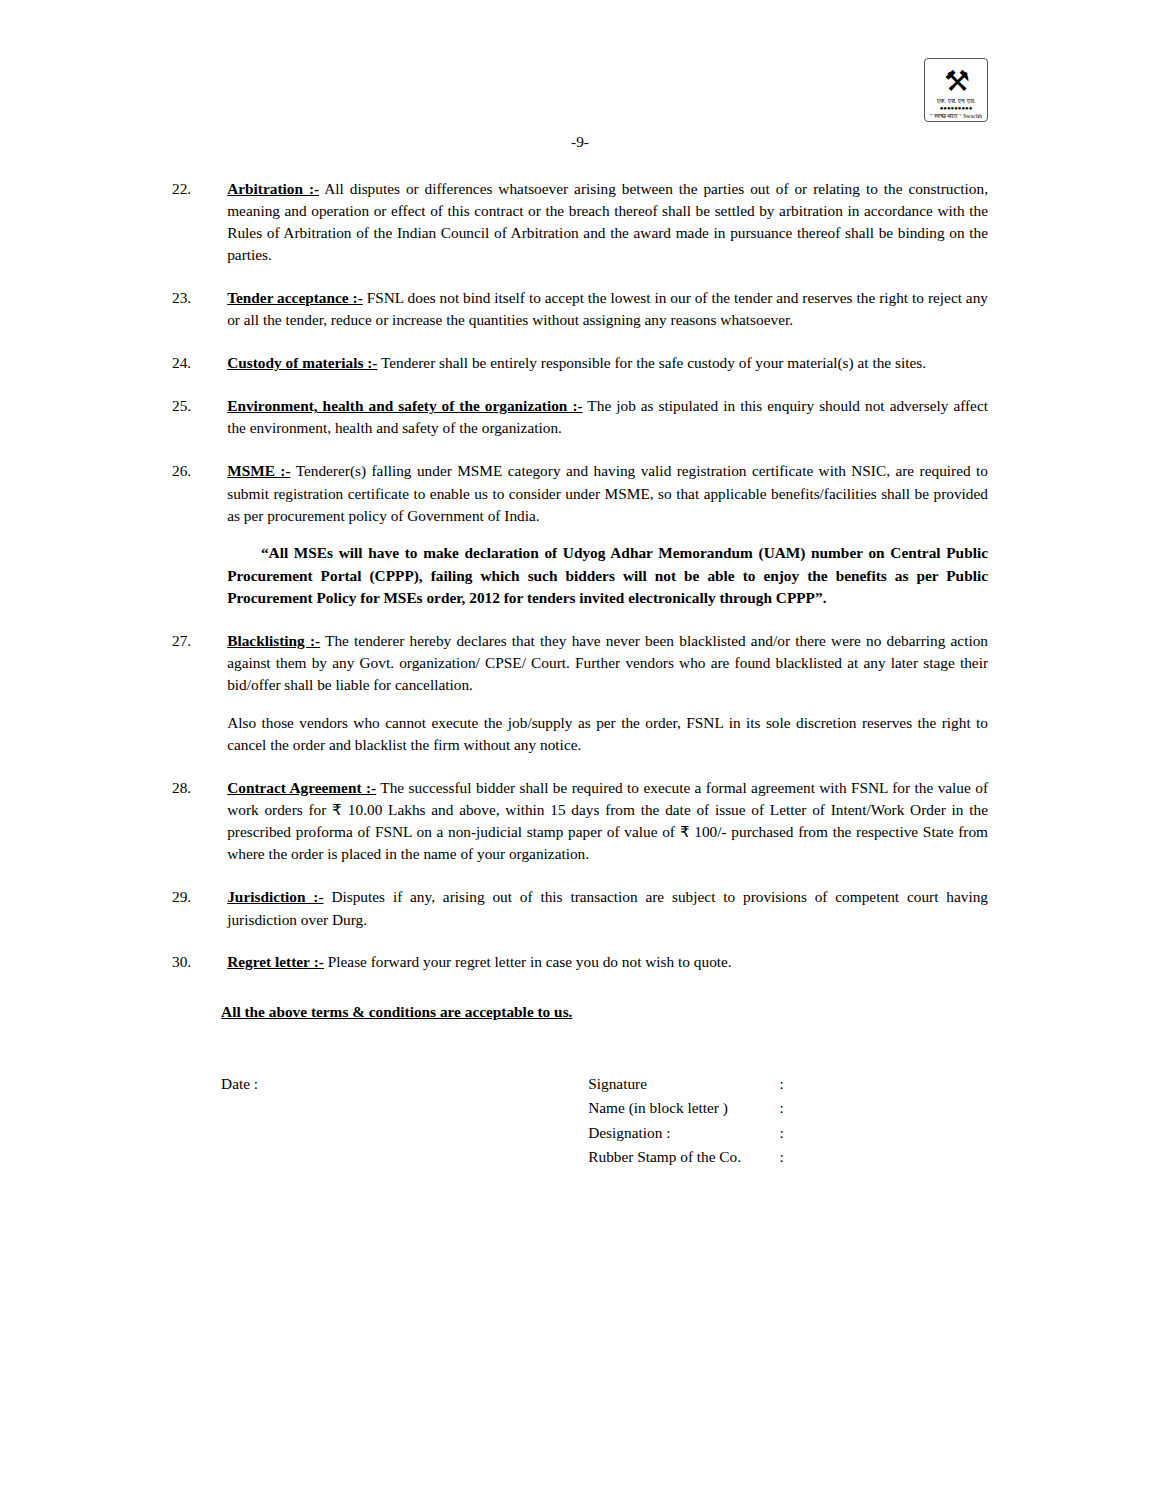⚒ एक. एस. एन. एल. ●●●●●●●●● " स्वच्छ भारत " Swachh Bharat Mission
-9-
22. Arbitration :- All disputes or differences whatsoever arising between the parties out of or relating to the construction, meaning and operation or effect of this contract or the breach thereof shall be settled by arbitration in accordance with the Rules of Arbitration of the Indian Council of Arbitration and the award made in pursuance thereof shall be binding on the parties.
23. Tender acceptance :- FSNL does not bind itself to accept the lowest in our of the tender and reserves the right to reject any or all the tender, reduce or increase the quantities without assigning any reasons whatsoever.
24. Custody of materials :- Tenderer shall be entirely responsible for the safe custody of your material(s) at the sites.
25. Environment, health and safety of the organization :- The job as stipulated in this enquiry should not adversely affect the environment, health and safety of the organization.
26. MSME :- Tenderer(s) falling under MSME category and having valid registration certificate with NSIC, are required to submit registration certificate to enable us to consider under MSME, so that applicable benefits/facilities shall be provided as per procurement policy of Government of India.
“All MSEs will have to make declaration of Udyog Adhar Memorandum (UAM) number on Central Public Procurement Portal (CPPP), failing which such bidders will not be able to enjoy the benefits as per Public Procurement Policy for MSEs order, 2012 for tenders invited electronically through CPPP”.
27. Blacklisting :- The tenderer hereby declares that they have never been blacklisted and/or there were no debarring action against them by any Govt. organization/ CPSE/ Court. Further vendors who are found blacklisted at any later stage their bid/offer shall be liable for cancellation.
Also those vendors who cannot execute the job/supply as per the order, FSNL in its sole discretion reserves the right to cancel the order and blacklist the firm without any notice.
28. Contract Agreement :- The successful bidder shall be required to execute a formal agreement with FSNL for the value of work orders for ₹ 10.00 Lakhs and above, within 15 days from the date of issue of Letter of Intent/Work Order in the prescribed proforma of FSNL on a non-judicial stamp paper of value of ₹ 100/- purchased from the respective State from where the order is placed in the name of your organization.
29. Jurisdiction :- Disputes if any, arising out of this transaction are subject to provisions of competent court having jurisdiction over Durg.
30. Regret letter :- Please forward your regret letter in case you do not wish to quote.
All the above terms & conditions are acceptable to us.
Date :
| Signature | : |
| Name (in block letter ) | : |
| Designation : | : |
| Rubber Stamp of the Co. | : |